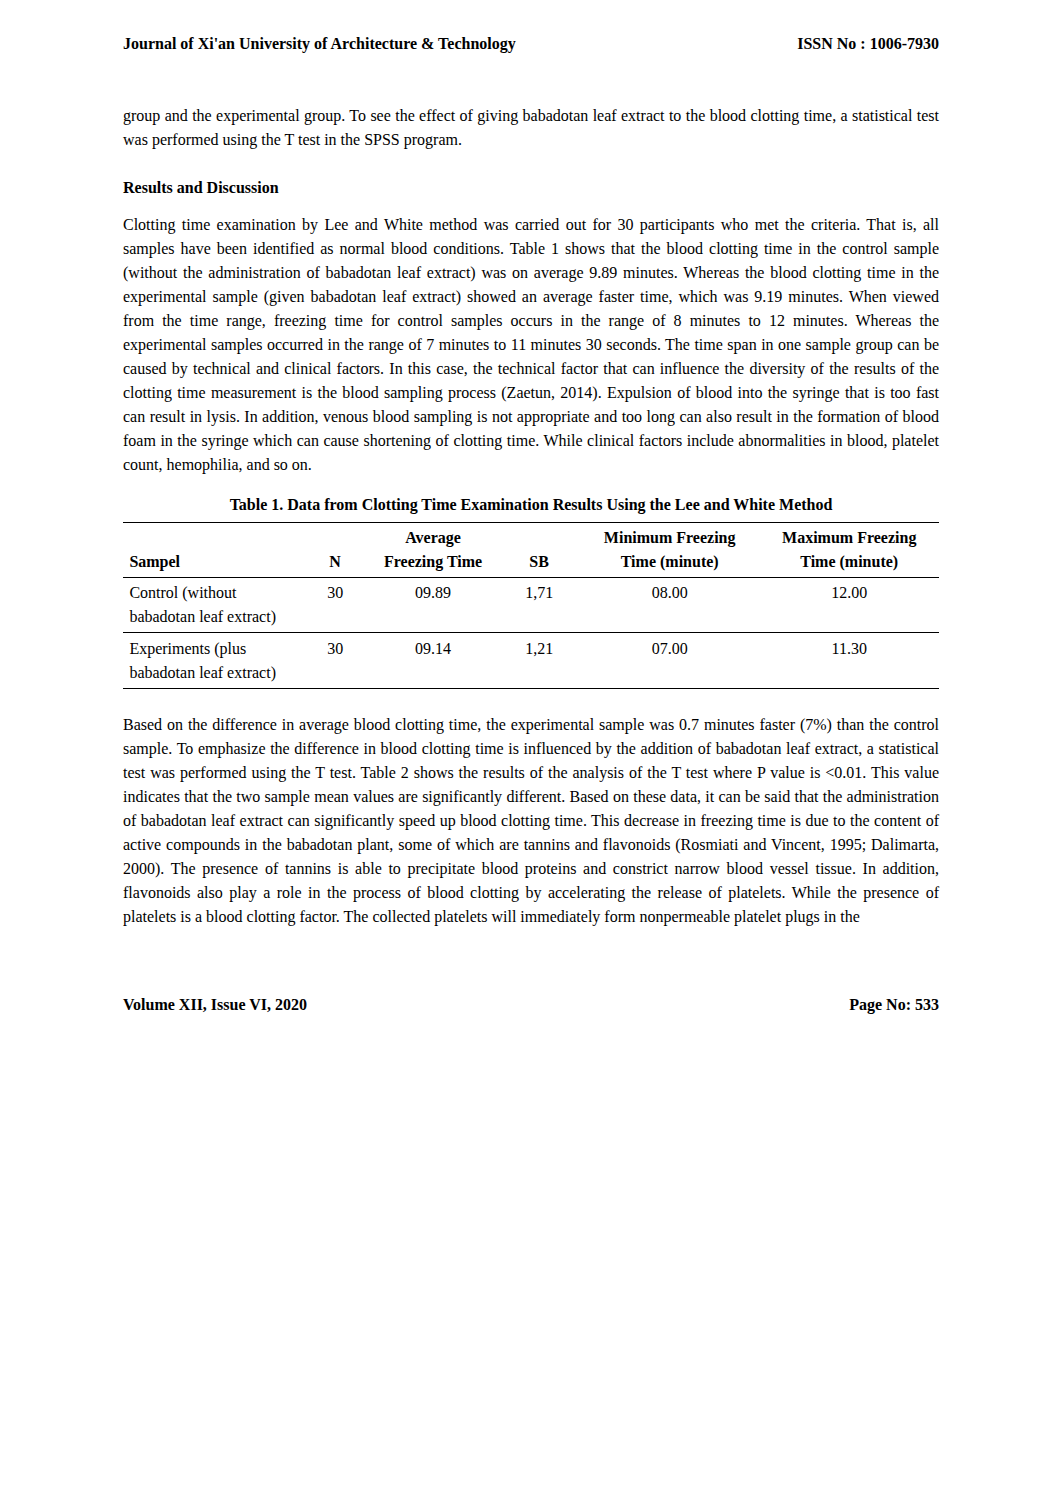Journal of Xi'an University of Architecture & Technology
ISSN No : 1006-7930
group and the experimental group. To see the effect of giving babadotan leaf extract to the blood clotting time, a statistical test was performed using the T test in the SPSS program.
Results and Discussion
Clotting time examination by Lee and White method was carried out for 30 participants who met the criteria. That is, all samples have been identified as normal blood conditions. Table 1 shows that the blood clotting time in the control sample (without the administration of babadotan leaf extract) was on average 9.89 minutes. Whereas the blood clotting time in the experimental sample (given babadotan leaf extract) showed an average faster time, which was 9.19 minutes. When viewed from the time range, freezing time for control samples occurs in the range of 8 minutes to 12 minutes. Whereas the experimental samples occurred in the range of 7 minutes to 11 minutes 30 seconds. The time span in one sample group can be caused by technical and clinical factors. In this case, the technical factor that can influence the diversity of the results of the clotting time measurement is the blood sampling process (Zaetun, 2014). Expulsion of blood into the syringe that is too fast can result in lysis. In addition, venous blood sampling is not appropriate and too long can also result in the formation of blood foam in the syringe which can cause shortening of clotting time. While clinical factors include abnormalities in blood, platelet count, hemophilia, and so on.
Table 1 . Data from Clotting Time Examination Results Using the Lee and White Method
| Sampel | N | Average Freezing Time | SB | Minimum Freezing Time (minute) | Maximum Freezing Time (minute) |
| --- | --- | --- | --- | --- | --- |
| Control (without babadotan leaf extract) | 30 | 09.89 | 1,71 | 08.00 | 12.00 |
| Experiments (plus babadotan leaf extract) | 30 | 09.14 | 1,21 | 07.00 | 11.30 |
Based on the difference in average blood clotting time, the experimental sample was 0.7 minutes faster (7%) than the control sample. To emphasize the difference in blood clotting time is influenced by the addition of babadotan leaf extract, a statistical test was performed using the T test. Table 2 shows the results of the analysis of the T test where P value is <0.01. This value indicates that the two sample mean values are significantly different. Based on these data, it can be said that the administration of babadotan leaf extract can significantly speed up blood clotting time. This decrease in freezing time is due to the content of active compounds in the babadotan plant, some of which are tannins and flavonoids (Rosmiati and Vincent, 1995; Dalimarta, 2000). The presence of tannins is able to precipitate blood proteins and constrict narrow blood vessel tissue. In addition, flavonoids also play a role in the process of blood clotting by accelerating the release of platelets. While the presence of platelets is a blood clotting factor. The collected platelets will immediately form nonpermeable platelet plugs in the
Volume XII, Issue VI, 2020
Page No: 533